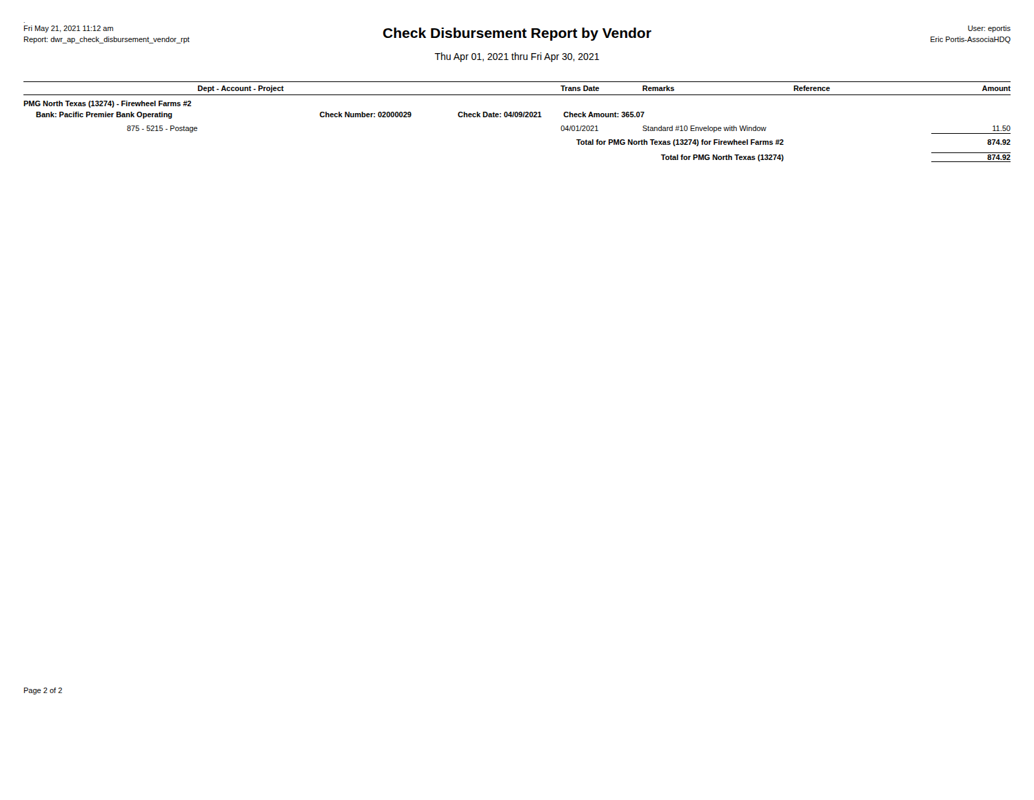.
Fri May 21, 2021 11:12 am
Report: dwr_ap_check_disbursement_vendor_rpt
User: eportis
Eric Portis-AssociaHDQ
Check Disbursement Report by Vendor
Thu Apr 01, 2021 thru Fri Apr 30, 2021
| Dept - Account - Project | | Trans Date | Remarks | Reference | Amount |
| --- | --- | --- | --- | --- | --- |
| PMG North Texas (13274) - Firewheel Farms #2 |
| Bank: Pacific Premier Bank Operating | Check Number: 02000029 | Check Date: 04/09/2021 | Check Amount: 365.07 | | |
| 875 - 5215 - Postage | | 04/01/2021 | Standard #10 Envelope with Window | | 11.50 |
| Total for PMG North Texas (13274) for Firewheel Farms #2 | | 874.92 |
| Total for PMG North Texas (13274) | | 874.92 |
Page 2 of 2